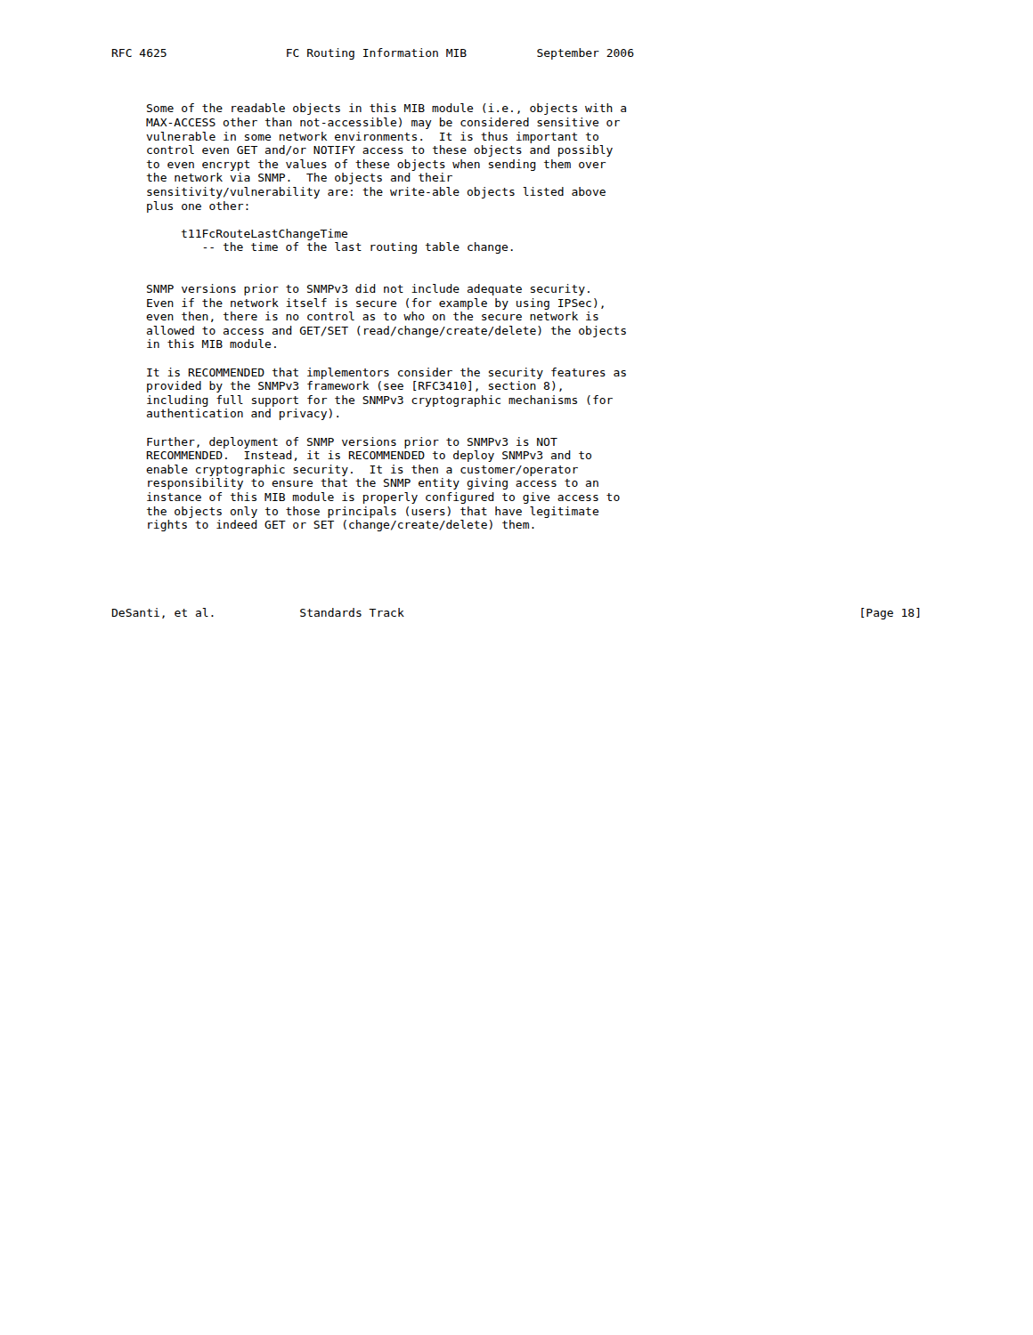RFC 4625 FC Routing Information MIB September 2006
Some of the readable objects in this MIB module (i.e., objects with a MAX-ACCESS other than not-accessible) may be considered sensitive or vulnerable in some network environments. It is thus important to control even GET and/or NOTIFY access to these objects and possibly to even encrypt the values of these objects when sending them over the network via SNMP. The objects and their sensitivity/vulnerability are: the write-able objects listed above plus one other:
t11FcRouteLastChangeTime -- the time of the last routing table change.
SNMP versions prior to SNMPv3 did not include adequate security. Even if the network itself is secure (for example by using IPSec), even then, there is no control as to who on the secure network is allowed to access and GET/SET (read/change/create/delete) the objects in this MIB module. It is RECOMMENDED that implementors consider the security features as provided by the SNMPv3 framework (see [RFC3410], section 8), including full support for the SNMPv3 cryptographic mechanisms (for authentication and privacy). Further, deployment of SNMP versions prior to SNMPv3 is NOT RECOMMENDED. Instead, it is RECOMMENDED to deploy SNMPv3 and to enable cryptographic security. It is then a customer/operator responsibility to ensure that the SNMP entity giving access to an instance of this MIB module is properly configured to give access to the objects only to those principals (users) that have legitimate rights to indeed GET or SET (change/create/delete) them.
DeSanti, et al. Standards Track[Page 18]